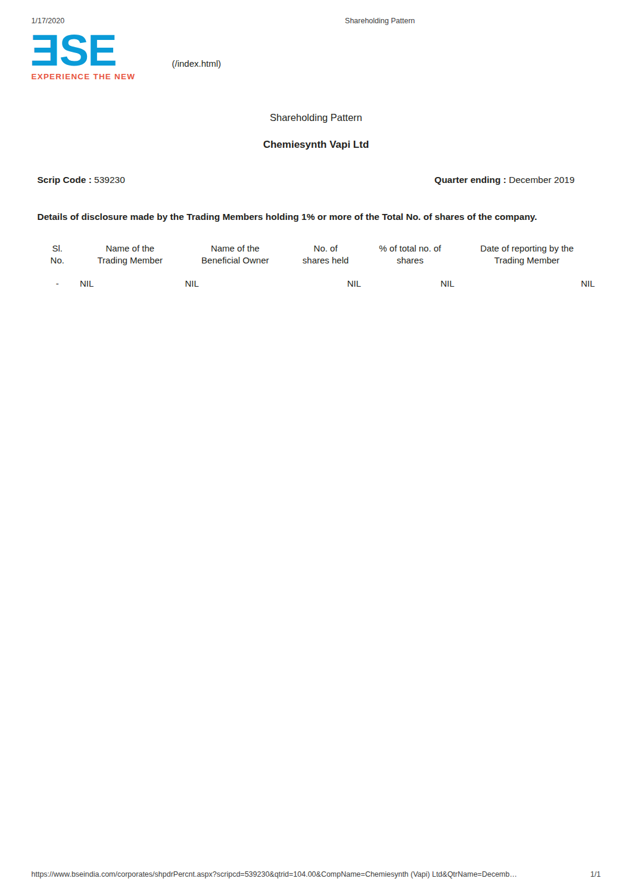1/17/2020
Shareholding Pattern
ESE
EXPERIENCE THE NEW
(/index.html)
Shareholding Pattern
Chemiesynth Vapi Ltd
Scrip Code : 539230
Quarter ending : December 2019
Details of disclosure made by the Trading Members holding 1% or more of the Total No. of shares of the company.
| Sl. No. | Name of the Trading Member | Name of the Beneficial Owner | No. of shares held | % of total no. of shares | Date of reporting by the Trading Member |
| --- | --- | --- | --- | --- | --- |
| - | NIL | NIL | NIL | NIL | NIL |
https://www.bseindia.com/corporates/shpdrPercnt.aspx?scripcd=539230&qtrid=104.00&CompName=Chemiesynth (Vapi) Ltd&QtrName=Decemb…
1/1